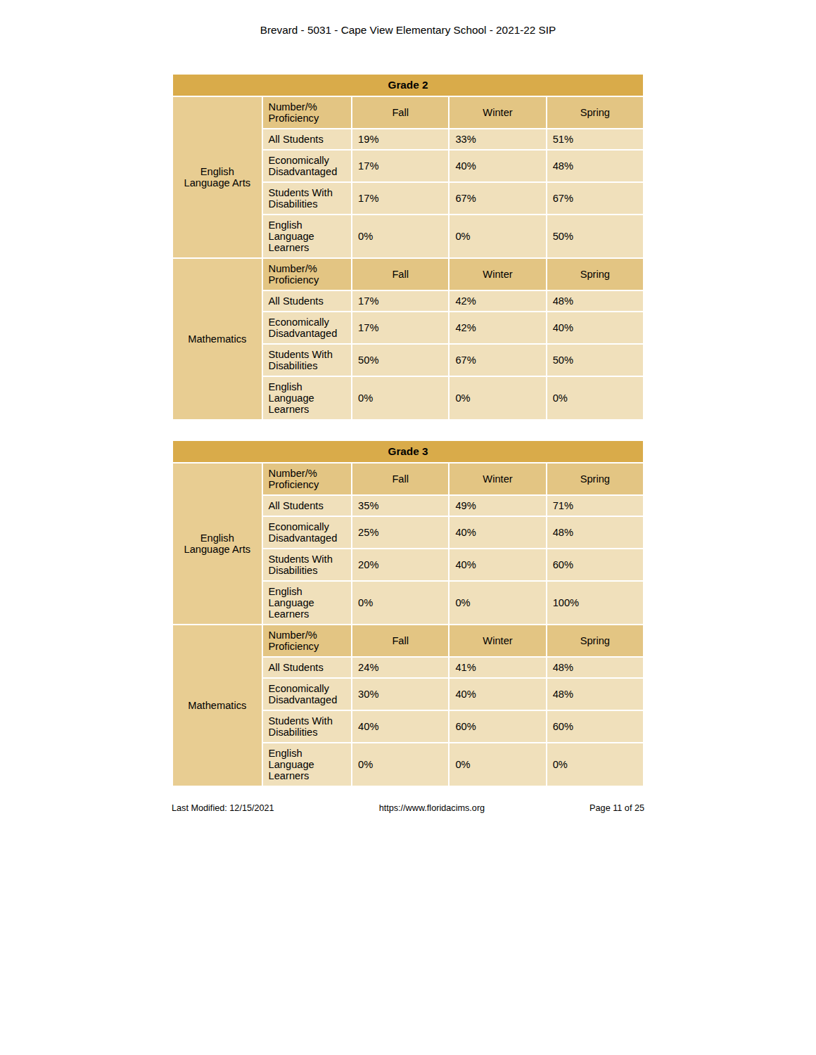Brevard - 5031 - Cape View Elementary School - 2021-22 SIP
| Grade 2 |
| English Language Arts | Number/% Proficiency | Fall | Winter | Spring |
| All Students | 19% | 33% | 51% |
| Economically Disadvantaged | 17% | 40% | 48% |
| Students With Disabilities | 17% | 67% | 67% |
| English Language Learners | 0% | 0% | 50% |
| Mathematics | Number/% Proficiency | Fall | Winter | Spring |
| All Students | 17% | 42% | 48% |
| Economically Disadvantaged | 17% | 42% | 40% |
| Students With Disabilities | 50% | 67% | 50% |
| English Language Learners | 0% | 0% | 0% |
| Grade 3 |
| English Language Arts | Number/% Proficiency | Fall | Winter | Spring |
| All Students | 35% | 49% | 71% |
| Economically Disadvantaged | 25% | 40% | 48% |
| Students With Disabilities | 20% | 40% | 60% |
| English Language Learners | 0% | 0% | 100% |
| Mathematics | Number/% Proficiency | Fall | Winter | Spring |
| All Students | 24% | 41% | 48% |
| Economically Disadvantaged | 30% | 40% | 48% |
| Students With Disabilities | 40% | 60% | 60% |
| English Language Learners | 0% | 0% | 0% |
Last Modified: 12/15/2021
https://www.floridacims.org
Page 11 of 25